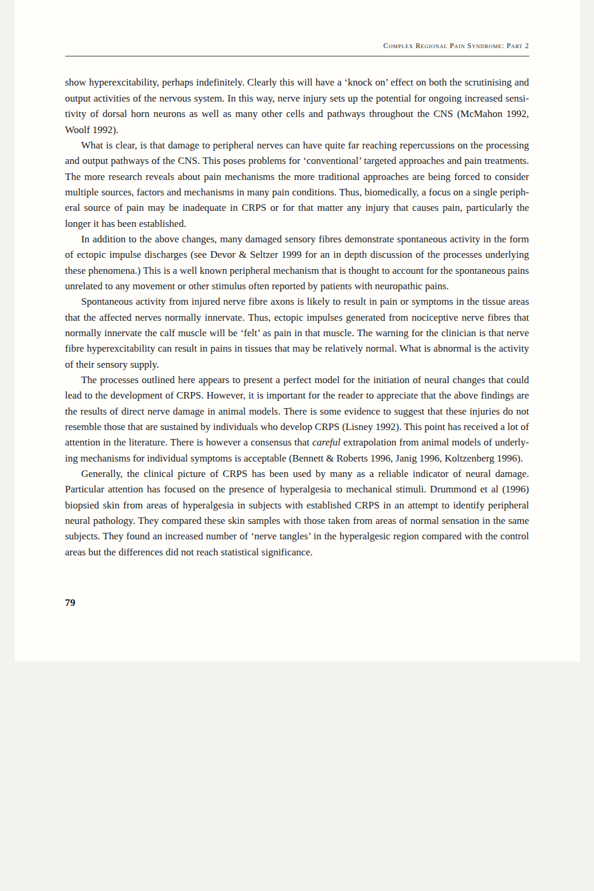Complex Regional Pain Syndrome: Part 2
show hyperexcitability, perhaps indefinitely. Clearly this will have a ‘knock on’ effect on both the scrutinising and output activities of the nervous system. In this way, nerve injury sets up the potential for ongoing increased sensitivity of dorsal horn neurons as well as many other cells and pathways throughout the CNS (McMahon 1992, Woolf 1992).
What is clear, is that damage to peripheral nerves can have quite far reaching repercussions on the processing and output pathways of the CNS. This poses problems for ‘conventional’ targeted approaches and pain treatments. The more research reveals about pain mechanisms the more traditional approaches are being forced to consider multiple sources, factors and mechanisms in many pain conditions. Thus, biomedically, a focus on a single peripheral source of pain may be inadequate in CRPS or for that matter any injury that causes pain, particularly the longer it has been established.
In addition to the above changes, many damaged sensory fibres demonstrate spontaneous activity in the form of ectopic impulse discharges (see Devor & Seltzer 1999 for an in depth discussion of the processes underlying these phenomena.) This is a well known peripheral mechanism that is thought to account for the spontaneous pains unrelated to any movement or other stimulus often reported by patients with neuropathic pains.
Spontaneous activity from injured nerve fibre axons is likely to result in pain or symptoms in the tissue areas that the affected nerves normally innervate. Thus, ectopic impulses generated from nociceptive nerve fibres that normally innervate the calf muscle will be ‘felt’ as pain in that muscle. The warning for the clinician is that nerve fibre hyperexcitability can result in pains in tissues that may be relatively normal. What is abnormal is the activity of their sensory supply.
The processes outlined here appears to present a perfect model for the initiation of neural changes that could lead to the development of CRPS. However, it is important for the reader to appreciate that the above findings are the results of direct nerve damage in animal models. There is some evidence to suggest that these injuries do not resemble those that are sustained by individuals who develop CRPS (Lisney 1992). This point has received a lot of attention in the literature. There is however a consensus that careful extrapolation from animal models of underlying mechanisms for individual symptoms is acceptable (Bennett & Roberts 1996, Janig 1996, Koltzenberg 1996).
Generally, the clinical picture of CRPS has been used by many as a reliable indicator of neural damage. Particular attention has focused on the presence of hyperalgesia to mechanical stimuli. Drummond et al (1996) biopsied skin from areas of hyperalgesia in subjects with established CRPS in an attempt to identify peripheral neural pathology. They compared these skin samples with those taken from areas of normal sensation in the same subjects. They found an increased number of ‘nerve tangles’ in the hyperalgesic region compared with the control areas but the differences did not reach statistical significance.
79